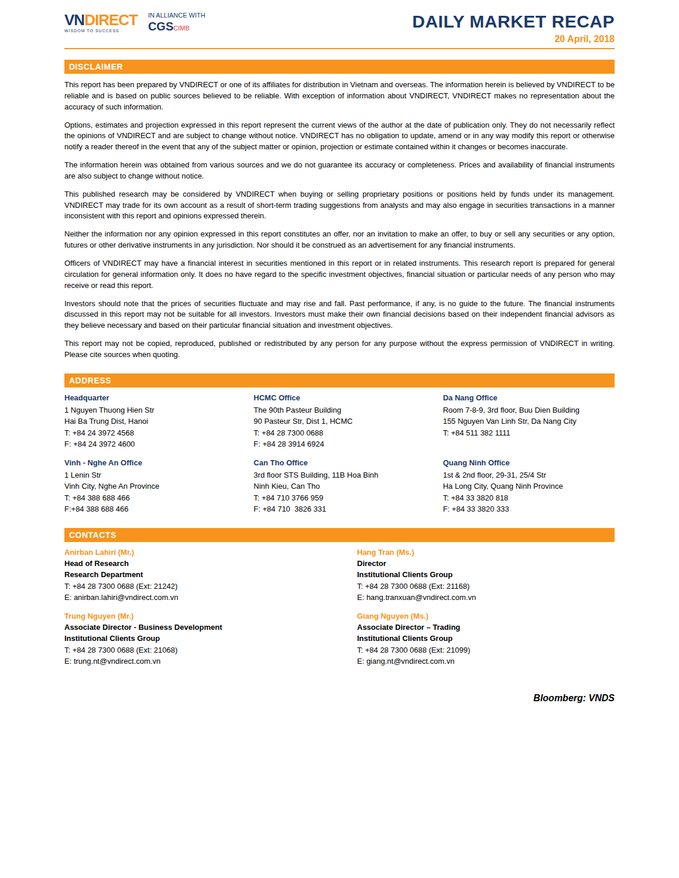VNDIRECT
WISDOM TO SUCCESS
IN ALLIANCE WITH
CGS CIMB
DAILY MARKET RECAP
20 April, 2018
DISCLAIMER
This report has been prepared by VNDIRECT or one of its affiliates for distribution in Vietnam and overseas. The information herein is believed by VNDIRECT to be reliable and is based on public sources believed to be reliable. With exception of information about VNDIRECT, VNDIRECT makes no representation about the accuracy of such information.
Options, estimates and projection expressed in this report represent the current views of the author at the date of publication only. They do not necessarily reflect the opinions of VNDIRECT and are subject to change without notice. VNDIRECT has no obligation to update, amend or in any way modify this report or otherwise notify a reader thereof in the event that any of the subject matter or opinion, projection or estimate contained within it changes or becomes inaccurate.
The information herein was obtained from various sources and we do not guarantee its accuracy or completeness. Prices and availability of financial instruments are also subject to change without notice.
This published research may be considered by VNDIRECT when buying or selling proprietary positions or positions held by funds under its management. VNDIRECT may trade for its own account as a result of short-term trading suggestions from analysts and may also engage in securities transactions in a manner inconsistent with this report and opinions expressed therein.
Neither the information nor any opinion expressed in this report constitutes an offer, nor an invitation to make an offer, to buy or sell any securities or any option, futures or other derivative instruments in any jurisdiction. Nor should it be construed as an advertisement for any financial instruments.
Officers of VNDIRECT may have a financial interest in securities mentioned in this report or in related instruments. This research report is prepared for general circulation for general information only. It does no have regard to the specific investment objectives, financial situation or particular needs of any person who may receive or read this report.
Investors should note that the prices of securities fluctuate and may rise and fall. Past performance, if any, is no guide to the future. The financial instruments discussed in this report may not be suitable for all investors. Investors must make their own financial decisions based on their independent financial advisors as they believe necessary and based on their particular financial situation and investment objectives.
This report may not be copied, reproduced, published or redistributed by any person for any purpose without the express permission of VNDIRECT in writing. Please cite sources when quoting.
ADDRESS
Headquarter
1 Nguyen Thuong Hien Str
Hai Ba Trung Dist, Hanoi
T: +84 24 3972 4568
F: +84 24 3972 4600
HCMC Office
The 90th Pasteur Building
90 Pasteur Str, Dist 1, HCMC
T: +84 28 7300 0688
F: +84 28 3914 6924
Da Nang Office
Room 7-8-9, 3rd floor, Buu Dien Building
155 Nguyen Van Linh Str, Da Nang City
T: +84 511 382 1111
Vinh - Nghe An Office
1 Lenin Str
Vinh City, Nghe An Province
T: +84 388 688 466
F:+84 388 688 466
Can Tho Office
3rd floor STS Building, 11B Hoa Binh
Ninh Kieu, Can Tho
T: +84 710 3766 959
F: +84 710 3826 331
Quang Ninh Office
1st & 2nd floor, 29-31, 25/4 Str
Ha Long City, Quang Ninh Province
T: +84 33 3820 818
F: +84 33 3820 333
CONTACTS
Anirban Lahiri (Mr.)
Head of Research
Research Department
T: +84 28 7300 0688 (Ext: 21242)
E: anirban.lahiri@vndirect.com.vn
Trung Nguyen (Mr.)
Associate Director - Business Development
Institutional Clients Group
T: +84 28 7300 0688 (Ext: 21068)
E: trung.nt@vndirect.com.vn
Hang Tran (Ms.)
Director
Institutional Clients Group
T: +84 28 7300 0688 (Ext: 21168)
E: hang.tranxuan@vndirect.com.vn
Giang Nguyen (Ms.)
Associate Director – Trading
Institutional Clients Group
T: +84 28 7300 0688 (Ext: 21099)
E: giang.nt@vndirect.com.vn
Bloomberg: VNDS